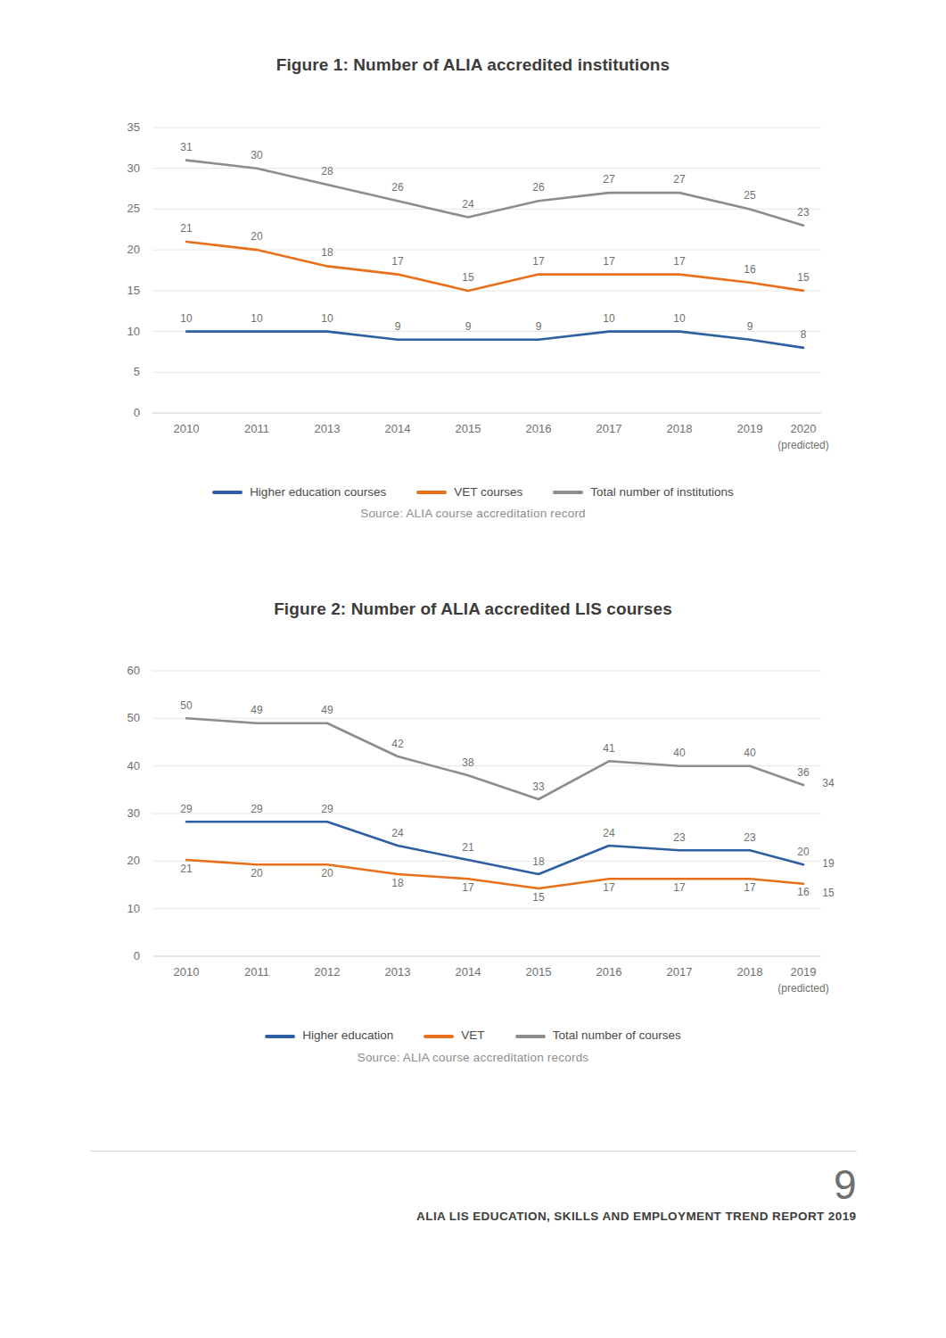Figure 1: Number of ALIA accredited institutions
35 30 25 20 15 10 5 0 2010 2011 2013 2014 2015 2016 2017 2018 2019 2020 (predicted) 31 30 28 26 24 26 27 27 25 23 21 20 18 17 15 17 17 17 16 15 10 10 10 9 9 9 10 10 9 8
Higher education courses VET courses Total number of institutions
Source: ALIA course accreditation record
Figure 2: Number of ALIA accredited LIS courses
60 50 40 30 20 10 0 2010 2011 2012 2013 2014 2015 2016 2017 2018 2019 (predicted) 50 49 49 42 38 33 41 40 40 36 34 29 29 29 24 21 18 24 23 23 20 19 21 20 20 18 17 15 17 17 17 16 15
Higher education VET Total number of courses
Source: ALIA course accreditation records
9
ALIA LIS EDUCATION, SKILLS AND EMPLOYMENT TREND REPORT 2019